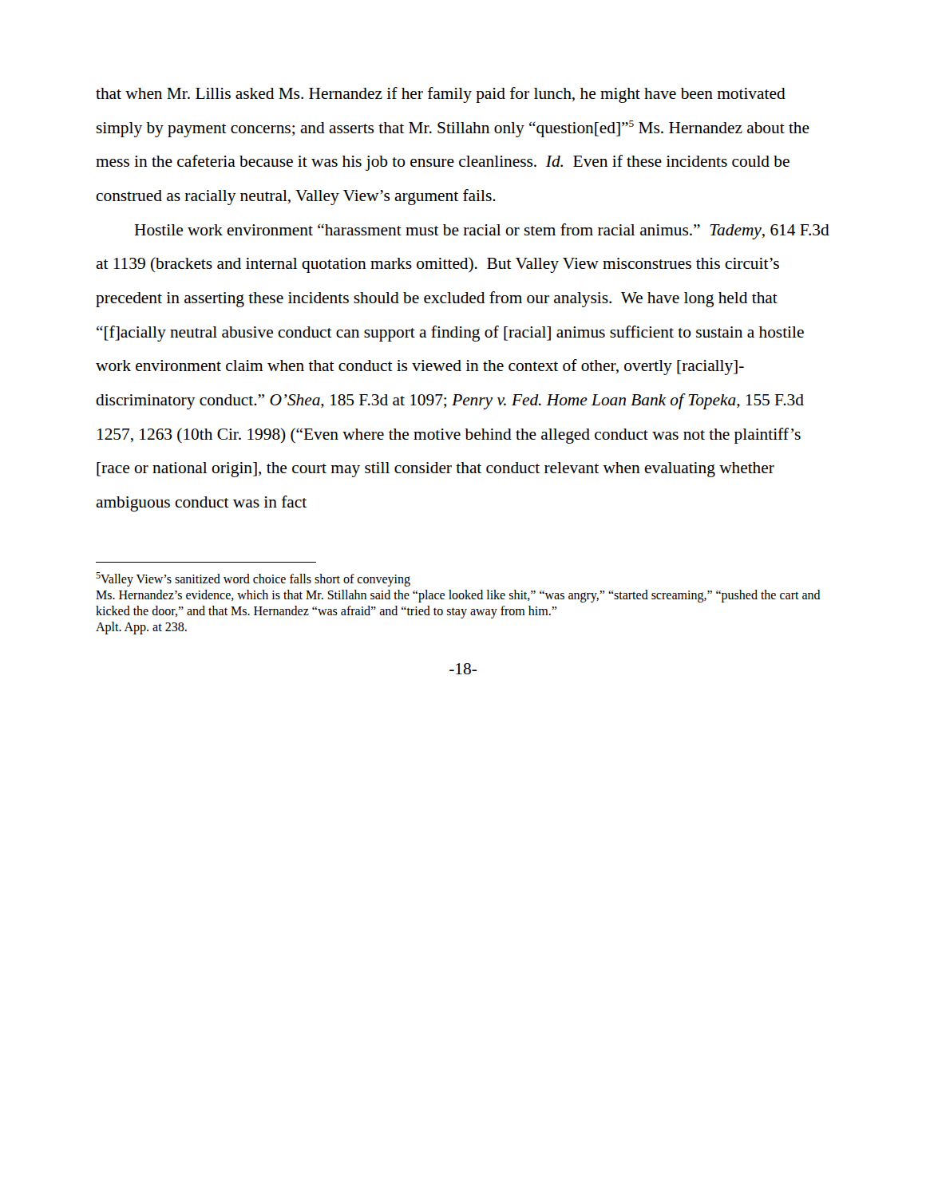that when Mr. Lillis asked Ms. Hernandez if her family paid for lunch, he might have been motivated simply by payment concerns; and asserts that Mr. Stillahn only “question[ed]”5 Ms. Hernandez about the mess in the cafeteria because it was his job to ensure cleanliness. Id. Even if these incidents could be construed as racially neutral, Valley View’s argument fails.
Hostile work environment “harassment must be racial or stem from racial animus.” Tademy, 614 F.3d at 1139 (brackets and internal quotation marks omitted). But Valley View misconstrues this circuit’s precedent in asserting these incidents should be excluded from our analysis. We have long held that “[f]acially neutral abusive conduct can support a finding of [racial] animus sufficient to sustain a hostile work environment claim when that conduct is viewed in the context of other, overtly [racially]-discriminatory conduct.” O’Shea, 185 F.3d at 1097; Penry v. Fed. Home Loan Bank of Topeka, 155 F.3d 1257, 1263 (10th Cir. 1998) (“Even where the motive behind the alleged conduct was not the plaintiff’s [race or national origin], the court may still consider that conduct relevant when evaluating whether ambiguous conduct was in fact
5Valley View’s sanitized word choice falls short of conveying
Ms. Hernandez’s evidence, which is that Mr. Stillahn said the “place looked like shit,” “was angry,” “started screaming,” “pushed the cart and kicked the door,” and that Ms. Hernandez “was afraid” and “tried to stay away from him.”
Aplt. App. at 238.
-18-